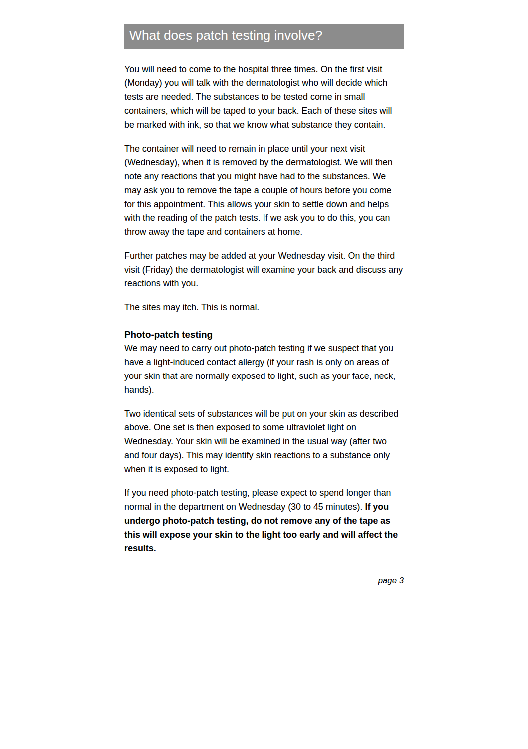What does patch testing involve?
You will need to come to the hospital three times. On the first visit (Monday) you will talk with the dermatologist who will decide which tests are needed. The substances to be tested come in small containers, which will be taped to your back. Each of these sites will be marked with ink, so that we know what substance they contain.
The container will need to remain in place until your next visit (Wednesday), when it is removed by the dermatologist. We will then note any reactions that you might have had to the substances. We may ask you to remove the tape a couple of hours before you come for this appointment. This allows your skin to settle down and helps with the reading of the patch tests. If we ask you to do this, you can throw away the tape and containers at home.
Further patches may be added at your Wednesday visit. On the third visit (Friday) the dermatologist will examine your back and discuss any reactions with you.
The sites may itch. This is normal.
Photo-patch testing
We may need to carry out photo-patch testing if we suspect that you have a light-induced contact allergy (if your rash is only on areas of your skin that are normally exposed to light, such as your face, neck, hands).
Two identical sets of substances will be put on your skin as described above. One set is then exposed to some ultraviolet light on Wednesday. Your skin will be examined in the usual way (after two and four days). This may identify skin reactions to a substance only when it is exposed to light.
If you need photo-patch testing, please expect to spend longer than normal in the department on Wednesday (30 to 45 minutes). If you undergo photo-patch testing, do not remove any of the tape as this will expose your skin to the light too early and will affect the results.
page 3